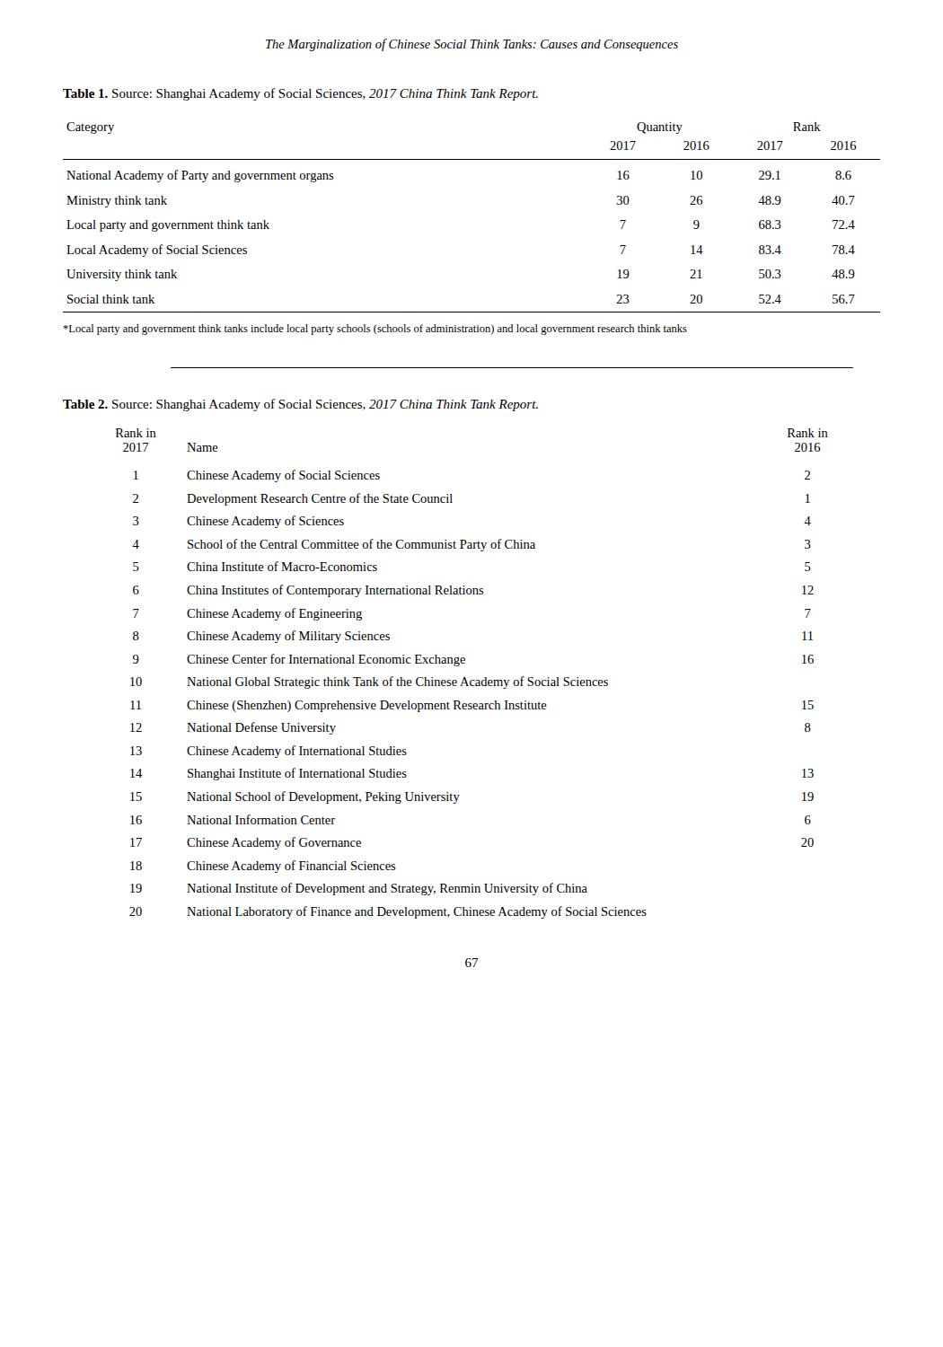The Marginalization of Chinese Social Think Tanks: Causes and Consequences
Table 1. Source: Shanghai Academy of Social Sciences, 2017 China Think Tank Report.
| Category | Quantity | Rank |
| --- | --- | --- |
| | 2017 | 2016 | 2017 | 2016 |
| National Academy of Party and government organs | 16 | 10 | 29.1 | 8.6 |
| Ministry think tank | 30 | 26 | 48.9 | 40.7 |
| Local party and government think tank | 7 | 9 | 68.3 | 72.4 |
| Local Academy of Social Sciences | 7 | 14 | 83.4 | 78.4 |
| University think tank | 19 | 21 | 50.3 | 48.9 |
| Social think tank | 23 | 20 | 52.4 | 56.7 |
*Local party and government think tanks include local party schools (schools of administration) and local government research think tanks
Table 2. Source: Shanghai Academy of Social Sciences, 2017 China Think Tank Report.
| Rank in 2017 | Name | Rank in 2016 |
| --- | --- | --- |
| 1 | Chinese Academy of Social Sciences | 2 |
| 2 | Development Research Centre of the State Council | 1 |
| 3 | Chinese Academy of Sciences | 4 |
| 4 | School of the Central Committee of the Communist Party of China | 3 |
| 5 | China Institute of Macro-Economics | 5 |
| 6 | China Institutes of Contemporary International Relations | 12 |
| 7 | Chinese Academy of Engineering | 7 |
| 8 | Chinese Academy of Military Sciences | 11 |
| 9 | Chinese Center for International Economic Exchange | 16 |
| 10 | National Global Strategic think Tank of the Chinese Academy of Social Sciences | |
| 11 | Chinese (Shenzhen) Comprehensive Development Research Institute | 15 |
| 12 | National Defense University | 8 |
| 13 | Chinese Academy of International Studies | |
| 14 | Shanghai Institute of International Studies | 13 |
| 15 | National School of Development, Peking University | 19 |
| 16 | National Information Center | 6 |
| 17 | Chinese Academy of Governance | 20 |
| 18 | Chinese Academy of Financial Sciences | |
| 19 | National Institute of Development and Strategy, Renmin University of China | |
| 20 | National Laboratory of Finance and Development, Chinese Academy of Social Sciences | |
67